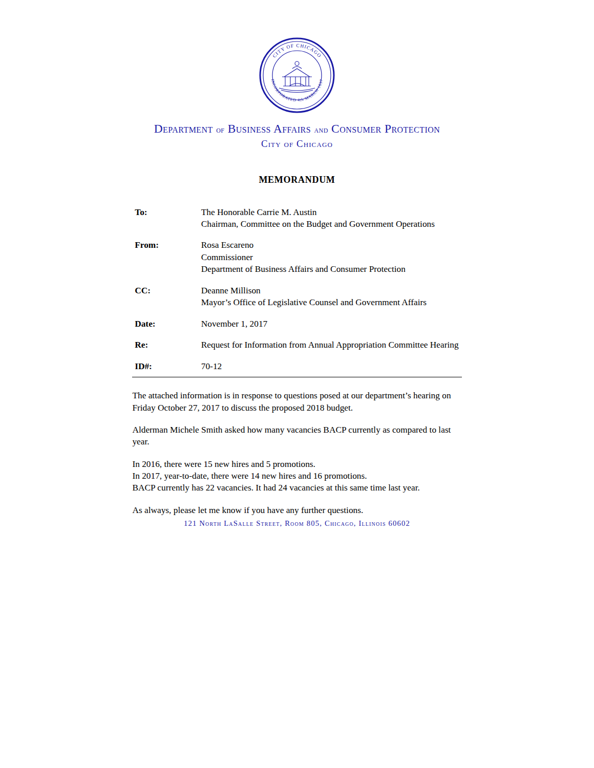CITY OF CHICAGO INCORPORATED 4th MARCH 1837
Department of Business Affairs and Consumer Protection City of Chicago
MEMORANDUM
| To: | The Honorable Carrie M. Austin Chairman, Committee on the Budget and Government Operations |
| From: | Rosa Escareno Commissioner Department of Business Affairs and Consumer Protection |
| CC: | Deanne Millison Mayor’s Office of Legislative Counsel and Government Affairs |
| Date: | November 1, 2017 |
| Re: | Request for Information from Annual Appropriation Committee Hearing |
| ID#: | 70-12 |
The attached information is in response to questions posed at our department’s hearing on Friday October 27, 2017 to discuss the proposed 2018 budget.
Alderman Michele Smith asked how many vacancies BACP currently as compared to last year.
In 2016, there were 15 new hires and 5 promotions.
In 2017, year-to-date, there were 14 new hires and 16 promotions.
BACP currently has 22 vacancies. It had 24 vacancies at this same time last year.
As always, please let me know if you have any further questions.
121 North LaSalle Street, Room 805, Chicago, Illinois 60602